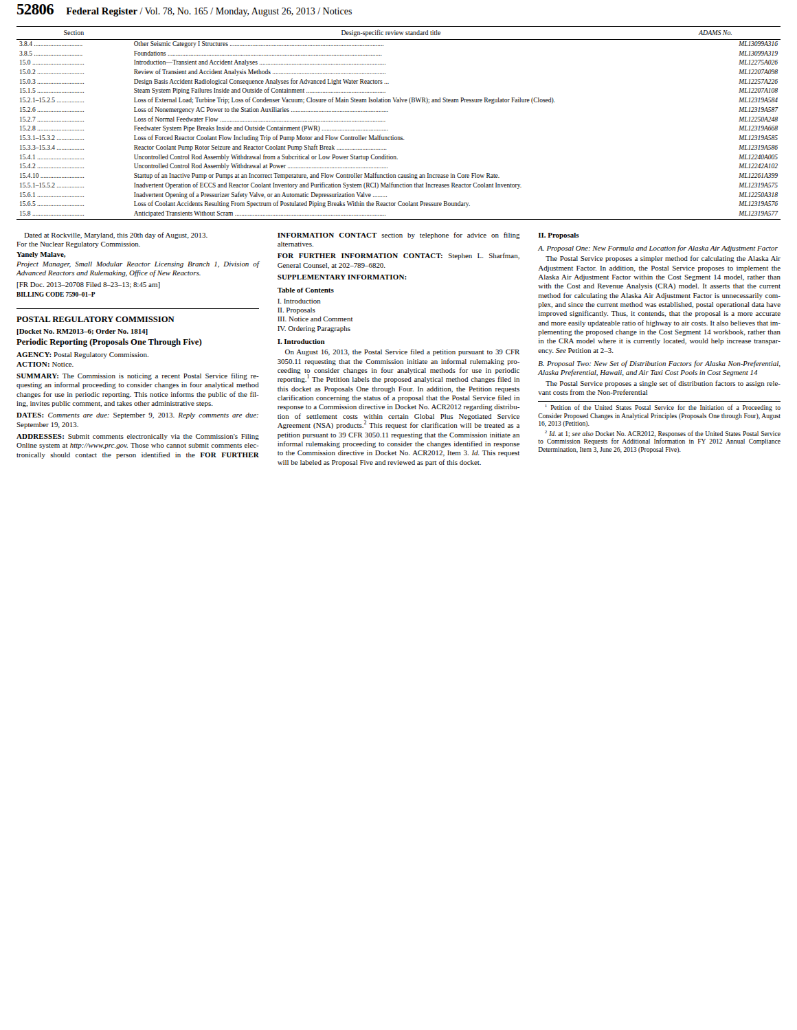52806 Federal Register / Vol. 78, No. 165 / Monday, August 26, 2013 / Notices
| Section | Design-specific review standard title | ADAMS No. |
| --- | --- | --- |
| 3.8.4 .............................. | Other Seismic Category I Structures ............................................................................................... | ML13099A316 |
| 3.8.5 .............................. | Foundations .................................................................................................................................... | ML13099A319 |
| 15.0 ................................ | Introduction—Transient and Accident Analyses .............................................................................. | ML12275A026 |
| 15.0.2 ............................. | Review of Transient and Accident Analysis Methods ...................................................................... | ML12207A098 |
| 15.0.3 ............................. | Design Basis Accident Radiological Consequence Analyses for Advanced Light Water Reactors ... | ML12257A226 |
| 15.1.5 ............................. | Steam System Piping Failures Inside and Outside of Containment ................................................. | ML12207A108 |
| 15.2.1–15.2.5 ................. | Loss of External Load; Turbine Trip; Loss of Condenser Vacuum; Closure of Main Steam Isolation Valve (BWR); and Steam Pressure Regulator Failure (Closed). | ML12319A584 |
| 15.2.6 ............................. | Loss of Nonemergency AC Power to the Station Auxiliaries ............................................................ | ML12319A587 |
| 15.2.7 ............................. | Loss of Normal Feedwater Flow ...................................................................................................... | ML12250A248 |
| 15.2.8 ............................. | Feedwater System Pipe Breaks Inside and Outside Containment (PWR) ......................................... | ML12319A668 |
| 15.3.1–15.3.2 ................. | Loss of Forced Reactor Coolant Flow Including Trip of Pump Motor and Flow Controller Malfunctions. | ML12319A585 |
| 15.3.3–15.3.4 ................. | Reactor Coolant Pump Rotor Seizure and Reactor Coolant Pump Shaft Break ............................... | ML12319A586 |
| 15.4.1 ............................. | Uncontrolled Control Rod Assembly Withdrawal from a Subcritical or Low Power Startup Condition. | ML12240A005 |
| 15.4.2 ............................. | Uncontrolled Control Rod Assembly Withdrawal at Power .............................................................. | ML12242A102 |
| 15.4.10 ........................... | Startup of an Inactive Pump or Pumps at an Incorrect Temperature, and Flow Controller Malfunction causing an Increase in Core Flow Rate. | ML12261A399 |
| 15.5.1–15.5.2 ................. | Inadvertent Operation of ECCS and Reactor Coolant Inventory and Purification System (RCI) Malfunction that Increases Reactor Coolant Inventory. | ML12319A575 |
| 15.6.1 ............................. | Inadvertent Opening of a Pressurizer Safety Valve, or an Automatic Depressurization Valve ......... | ML12250A318 |
| 15.6.5 ............................. | Loss of Coolant Accidents Resulting From Spectrum of Postulated Piping Breaks Within the Reactor Coolant Pressure Boundary. | ML12319A576 |
| 15.8 ................................ | Anticipated Transients Without Scram ............................................................................................. | ML12319A577 |
Dated at Rockville, Maryland, this 20th day of August, 2013.
For the Nuclear Regulatory Commission.
Yanely Malave,
Project Manager, Small Modular Reactor Licensing Branch 1, Division of Advanced Reactors and Rulemaking, Office of New Reactors.
[FR Doc. 2013–20708 Filed 8–23–13; 8:45 am]
BILLING CODE 7590–01–P
POSTAL REGULATORY COMMISSION
[Docket No. RM2013–6; Order No. 1814]
Periodic Reporting (Proposals One Through Five)
AGENCY: Postal Regulatory Commission.
ACTION: Notice.
SUMMARY: The Commission is noticing a recent Postal Service filing requesting an informal proceeding to consider changes in four analytical method changes for use in periodic reporting. This notice informs the public of the filing, invites public comment, and takes other administrative steps.
DATES: Comments are due: September 9, 2013. Reply comments are due: September 19, 2013.
ADDRESSES: Submit comments electronically via the Commission's Filing Online system at http://www.prc.gov. Those who cannot submit comments electronically should contact the person identified in the FOR FURTHER INFORMATION CONTACT section by telephone for advice on filing alternatives.
FOR FURTHER INFORMATION CONTACT: Stephen L. Sharfman, General Counsel, at 202–789–6820.
SUPPLEMENTARY INFORMATION:
Table of Contents
I. Introduction
II. Proposals
III. Notice and Comment
IV. Ordering Paragraphs
I. Introduction
On August 16, 2013, the Postal Service filed a petition pursuant to 39 CFR 3050.11 requesting that the Commission initiate an informal rulemaking proceeding to consider changes in four analytical methods for use in periodic reporting.1 The Petition labels the proposed analytical method changes filed in this docket as Proposals One through Four. In addition, the Petition requests clarification concerning the status of a proposal that the Postal Service filed in response to a Commission directive in Docket No. ACR2012 regarding distribution of settlement costs within certain Global Plus Negotiated Service Agreement (NSA) products.2 This request for clarification will be treated as a petition pursuant to 39 CFR 3050.11 requesting that the Commission initiate an informal rulemaking proceeding to consider the changes identified in response to the Commission directive in Docket No. ACR2012, Item 3. Id. This request will be labeled as Proposal Five and reviewed as part of this docket.
II. Proposals
A. Proposal One: New Formula and Location for Alaska Air Adjustment Factor
The Postal Service proposes a simpler method for calculating the Alaska Air Adjustment Factor. In addition, the Postal Service proposes to implement the Alaska Air Adjustment Factor within the Cost Segment 14 model, rather than with the Cost and Revenue Analysis (CRA) model. It asserts that the current method for calculating the Alaska Air Adjustment Factor is unnecessarily complex, and since the current method was established, postal operational data have improved significantly. Thus, it contends, that the proposal is a more accurate and more easily updateable ratio of highway to air costs. It also believes that implementing the proposed change in the Cost Segment 14 workbook, rather than in the CRA model where it is currently located, would help increase transparency. See Petition at 2–3.
B. Proposal Two: New Set of Distribution Factors for Alaska Non-Preferential, Alaska Preferential, Hawaii, and Air Taxi Cost Pools in Cost Segment 14
The Postal Service proposes a single set of distribution factors to assign relevant costs from the Non-Preferential
1 Petition of the United States Postal Service for the Initiation of a Proceeding to Consider Proposed Changes in Analytical Principles (Proposals One through Four), August 16, 2013 (Petition).
2 Id. at 1; see also Docket No. ACR2012, Responses of the United States Postal Service to Commission Requests for Additional Information in FY 2012 Annual Compliance Determination, Item 3, June 26, 2013 (Proposal Five).